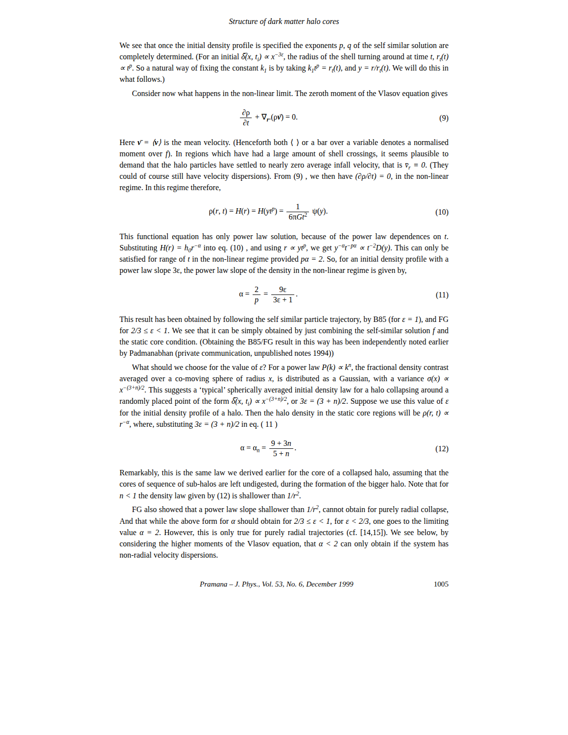Structure of dark matter halo cores
We see that once the initial density profile is specified the exponents p, q of the self similar solution are completely determined. (For an initial δ̅(x, ti) ∝ x−3ε, the radius of the shell turning around at time t, rt(t) ∝ tp. So a natural way of fixing the constant k1 is by taking k1tp = rt(t), and y = r/rt(t). We will do this in what follows.)
Consider now what happens in the non-linear limit. The zeroth moment of the Vlasov equation gives
∂ρ∂t + ∇r.(ρv̄) = 0.
(9)
Here v̄ = ⟨v⟩ is the mean velocity. (Henceforth both ⟨ ⟩ or a bar over a variable denotes a normalised moment over f). In regions which have had a large amount of shell crossings, it seems plausible to demand that the halo particles have settled to nearly zero average infall velocity, that is v̄r ≡ 0. (They could of course still have velocity dispersions). From (9) , we then have (∂ρ/∂t) = 0, in the non-linear regime. In this regime therefore,
ρ(r, t) = H(r) = H(ytp) = 16πGt2 ψ(y).
(10)
This functional equation has only power law solution, because of the power law dependences on t. Substituting H(r) = h0r−α into eq. (10) , and using r ∝ ytp, we get y−αt−pα ∝ t−2D(y). This can only be satisfied for range of t in the non-linear regime provided pα = 2. So, for an initial density profile with a power law slope 3ε, the power law slope of the density in the non-linear regime is given by,
α = 2 p = 9ε 3ε + 1.
(11)
This result has been obtained by following the self similar particle trajectory, by B85 (for ε = 1), and FG for 2/3 ≤ ε < 1. We see that it can be simply obtained by just combining the self-similar solution f and the static core condition. (Obtaining the B85/FG result in this way has been independently noted earlier by Padmanabhan (private communication, unpublished notes 1994))
What should we choose for the value of ε? For a power law P(k) ∝ kn, the fractional density contrast averaged over a co-moving sphere of radius x, is distributed as a Gaussian, with a variance σ(x) ∝ x−(3+n)/2. This suggests a ‘typical’ spherically averaged initial density law for a halo collapsing around a randomly placed point of the form δ̅(x, ti) ∝ x−(3+n)/2, or 3ε = (3 + n)/2. Suppose we use this value of ε for the initial density profile of a halo. Then the halo density in the static core regions will be ρ(r, t) ∝ r−α, where, substituting 3ε = (3 + n)/2 in eq. ( 11 )
α = αn = 9 + 3n 5 + n.
(12)
Remarkably, this is the same law we derived earlier for the core of a collapsed halo, assuming that the cores of sequence of sub-halos are left undigested, during the formation of the bigger halo. Note that for n < 1 the density law given by (12) is shallower than 1/r2.
FG also showed that a power law slope shallower than 1/r2, cannot obtain for purely radial collapse, And that while the above form for α should obtain for 2/3 ≤ ε < 1, for ε < 2/3, one goes to the limiting value α = 2. However, this is only true for purely radial trajectories (cf. [14,15]). We see below, by considering the higher moments of the Vlasov equation, that α < 2 can only obtain if the system has non-radial velocity dispersions.
Pramana – J. Phys., Vol. 53, No. 6, December 1999 1005